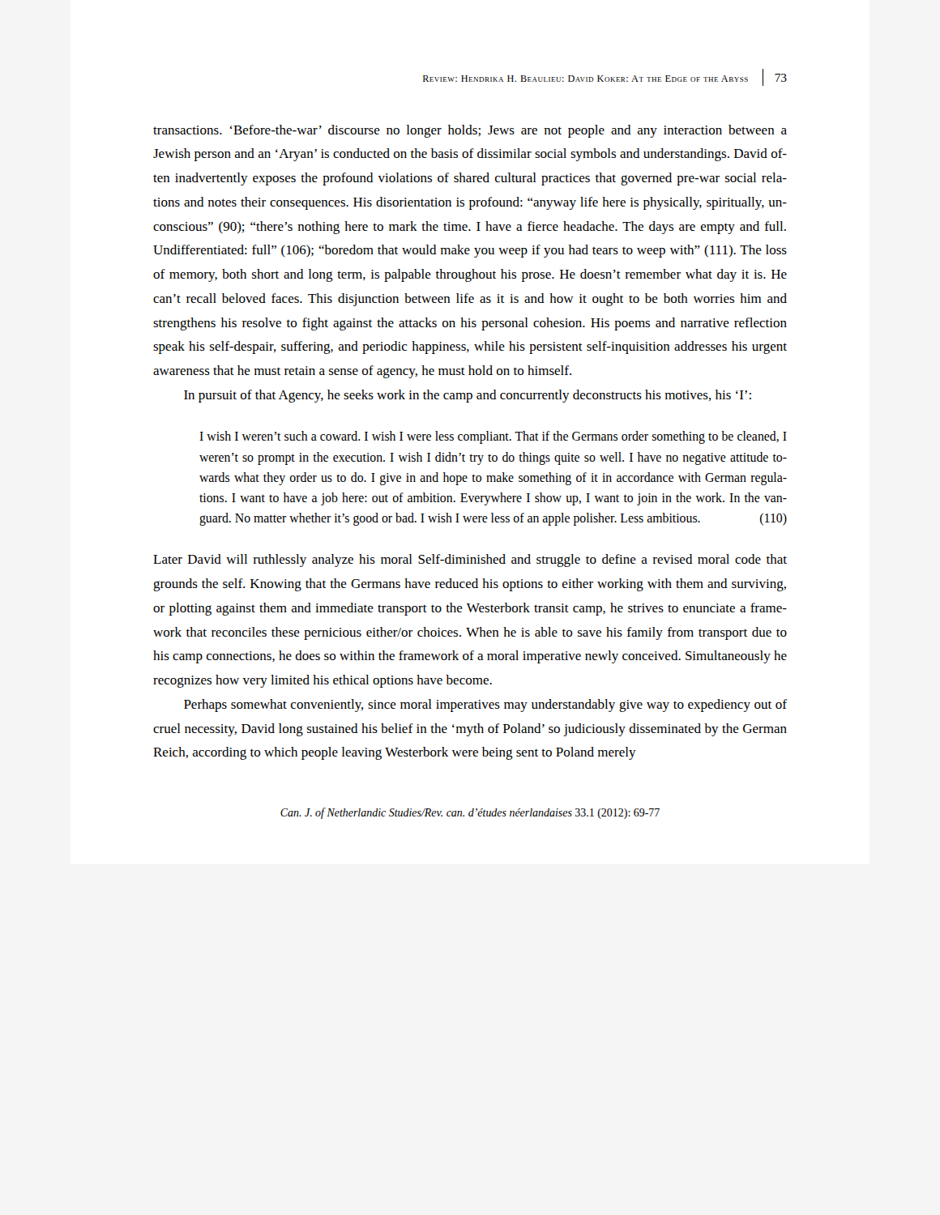Review: Hendrika H. Beaulieu: David Koker: At the Edge of the Abyss 73
transactions. ‘Before-the-war’ discourse no longer holds; Jews are not people and any interaction between a Jewish person and an ‘Aryan’ is conducted on the basis of dissimilar social symbols and understandings. David often inadvertently exposes the profound violations of shared cultural practices that governed pre-war social relations and notes their consequences. His disorientation is profound: “anyway life here is physically, spiritually, unconscious” (90); “there’s nothing here to mark the time. I have a fierce headache. The days are empty and full. Undifferentiated: full” (106); “boredom that would make you weep if you had tears to weep with” (111). The loss of memory, both short and long term, is palpable throughout his prose. He doesn’t remember what day it is. He can’t recall beloved faces. This disjunction between life as it is and how it ought to be both worries him and strengthens his resolve to fight against the attacks on his personal cohesion. His poems and narrative reflection speak his self-despair, suffering, and periodic happiness, while his persistent self-inquisition addresses his urgent awareness that he must retain a sense of agency, he must hold on to himself.
In pursuit of that Agency, he seeks work in the camp and concurrently deconstructs his motives, his ‘I’:
I wish I weren’t such a coward. I wish I were less compliant. That if the Germans order something to be cleaned, I weren’t so prompt in the execution. I wish I didn’t try to do things quite so well. I have no negative attitude towards what they order us to do. I give in and hope to make something of it in accordance with German regulations. I want to have a job here: out of ambition. Everywhere I show up, I want to join in the work. In the vanguard. No matter whether it’s good or bad. I wish I were less of an apple polisher. Less ambitious. (110)
Later David will ruthlessly analyze his moral Self-diminished and struggle to define a revised moral code that grounds the self. Knowing that the Germans have reduced his options to either working with them and surviving, or plotting against them and immediate transport to the Westerbork transit camp, he strives to enunciate a framework that reconciles these pernicious either/or choices. When he is able to save his family from transport due to his camp connections, he does so within the framework of a moral imperative newly conceived. Simultaneously he recognizes how very limited his ethical options have become.
Perhaps somewhat conveniently, since moral imperatives may understandably give way to expediency out of cruel necessity, David long sustained his belief in the ‘myth of Poland’ so judiciously disseminated by the German Reich, according to which people leaving Westerbork were being sent to Poland merely
Can. J. of Netherlandic Studies/Rev. can. d’études néerlandaises 33.1 (2012): 69-77